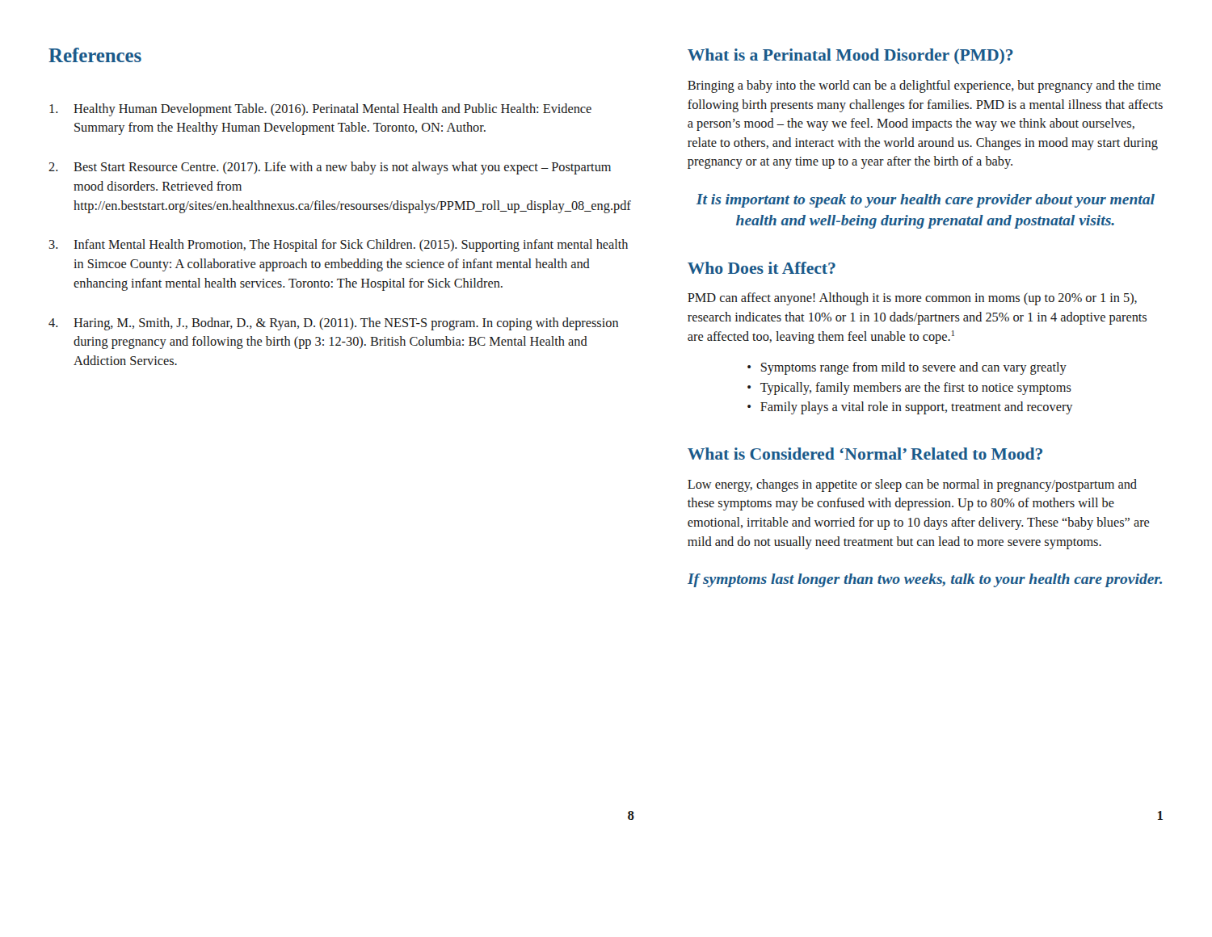References
Healthy Human Development Table. (2016). Perinatal Mental Health and Public Health: Evidence Summary from the Healthy Human Development Table. Toronto, ON: Author.
Best Start Resource Centre. (2017). Life with a new baby is not always what you expect – Postpartum mood disorders. Retrieved from http://en.beststart.org/sites/en.healthnexus.ca/files/resourses/dispalys/PPMD_roll_up_display_08_eng.pdf
Infant Mental Health Promotion, The Hospital for Sick Children. (2015). Supporting infant mental health in Simcoe County: A collaborative approach to embedding the science of infant mental health and enhancing infant mental health services. Toronto: The Hospital for Sick Children.
Haring, M., Smith, J., Bodnar, D., & Ryan, D. (2011). The NEST-S program. In coping with depression during pregnancy and following the birth (pp 3: 12-30). British Columbia: BC Mental Health and Addiction Services.
8
What is a Perinatal Mood Disorder (PMD)?
Bringing a baby into the world can be a delightful experience, but pregnancy and the time following birth presents many challenges for families. PMD is a mental illness that affects a person’s mood – the way we feel. Mood impacts the way we think about ourselves, relate to others, and interact with the world around us. Changes in mood may start during pregnancy or at any time up to a year after the birth of a baby.
It is important to speak to your health care provider about your mental health and well-being during prenatal and postnatal visits.
Who Does it Affect?
PMD can affect anyone! Although it is more common in moms (up to 20% or 1 in 5), research indicates that 10% or 1 in 10 dads/partners and 25% or 1 in 4 adoptive parents are affected too, leaving them feel unable to cope.1
Symptoms range from mild to severe and can vary greatly
Typically, family members are the first to notice symptoms
Family plays a vital role in support, treatment and recovery
What is Considered ‘Normal’ Related to Mood?
Low energy, changes in appetite or sleep can be normal in pregnancy/postpartum and these symptoms may be confused with depression. Up to 80% of mothers will be emotional, irritable and worried for up to 10 days after delivery. These “baby blues” are mild and do not usually need treatment but can lead to more severe symptoms.
If symptoms last longer than two weeks, talk to your health care provider.
1